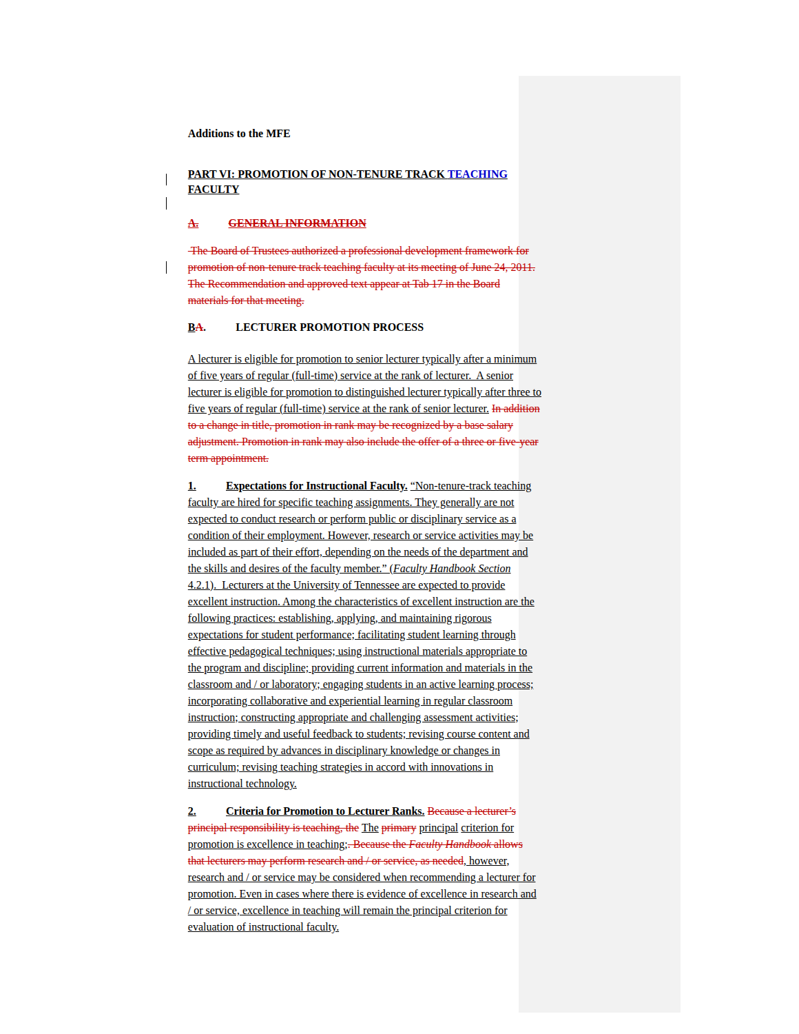Additions to the MFE
PART VI: PROMOTION OF NON-TENURE TRACK TEACHING FACULTY
A. GENERAL INFORMATION
The Board of Trustees authorized a professional development framework for promotion of non-tenure track teaching faculty at its meeting of June 24, 2011. The Recommendation and approved text appear at Tab 17 in the Board materials for that meeting.
BA. LECTURER PROMOTION PROCESS
A lecturer is eligible for promotion to senior lecturer typically after a minimum of five years of regular (full-time) service at the rank of lecturer. A senior lecturer is eligible for promotion to distinguished lecturer typically after three to five years of regular (full-time) service at the rank of senior lecturer. In addition to a change in title, promotion in rank may be recognized by a base salary adjustment. Promotion in rank may also include the offer of a three or five-year term appointment.
1. Expectations for Instructional Faculty. “Non-tenure-track teaching faculty are hired for specific teaching assignments. They generally are not expected to conduct research or perform public or disciplinary service as a condition of their employment. However, research or service activities may be included as part of their effort, depending on the needs of the department and the skills and desires of the faculty member.” (Faculty Handbook Section 4.2.1). Lecturers at the University of Tennessee are expected to provide excellent instruction. Among the characteristics of excellent instruction are the following practices: establishing, applying, and maintaining rigorous expectations for student performance; facilitating student learning through effective pedagogical techniques; using instructional materials appropriate to the program and discipline; providing current information and materials in the classroom and / or laboratory; engaging students in an active learning process; incorporating collaborative and experiential learning in regular classroom instruction; constructing appropriate and challenging assessment activities; providing timely and useful feedback to students; revising course content and scope as required by advances in disciplinary knowledge or changes in curriculum; revising teaching strategies in accord with innovations in instructional technology.
2. Criteria for Promotion to Lecturer Ranks. Because a lecturer’s principal responsibility is teaching, the The primary principal criterion for promotion is excellence in teaching;. Because the Faculty Handbook allows that lecturers may perform research and / or service, as needed, however, research and / or service may be considered when recommending a lecturer for promotion. Even in cases where there is evidence of excellence in research and / or service, excellence in teaching will remain the principal criterion for evaluation of instructional faculty.